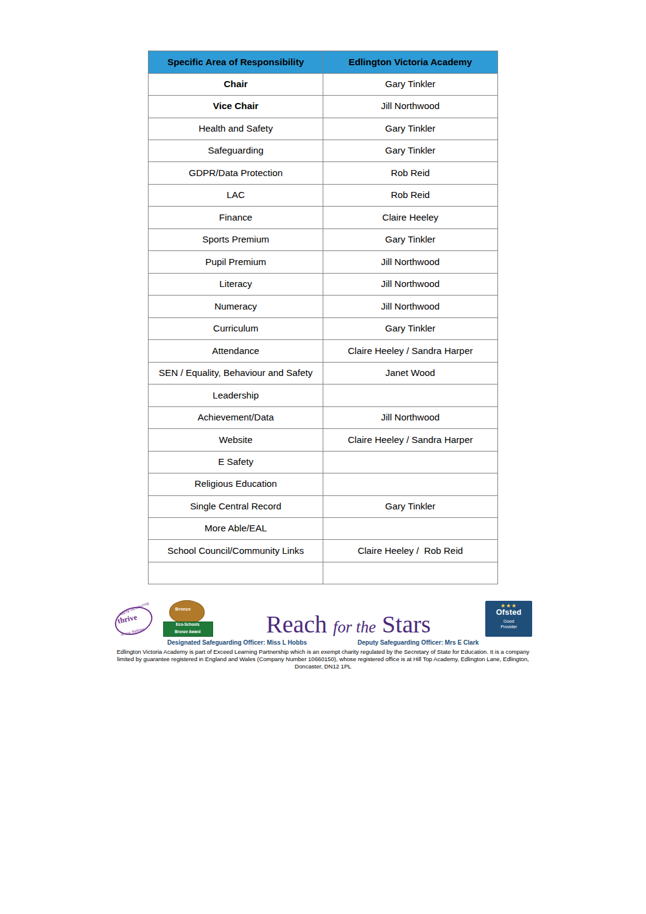| Specific Area of Responsibility | Edlington Victoria Academy |
| --- | --- |
| Chair | Gary Tinkler |
| Vice Chair | Jill Northwood |
| Health and Safety | Gary Tinkler |
| Safeguarding | Gary Tinkler |
| GDPR/Data Protection | Rob Reid |
| LAC | Rob Reid |
| Finance | Claire Heeley |
| Sports Premium | Gary Tinkler |
| Pupil Premium | Jill Northwood |
| Literacy | Jill Northwood |
| Numeracy | Jill Northwood |
| Curriculum | Gary Tinkler |
| Attendance | Claire Heeley / Sandra Harper |
| SEN / Equality, Behaviour and Safety | Janet Wood |
| Leadership | |
| Achievement/Data | Jill Northwood |
| Website | Claire Heeley / Sandra Harper |
| E Safety | |
| Religious Education | |
| Single Central Record | Gary Tinkler |
| More Able/EAL | |
| School Council/Community Links | Claire Heeley / Rob Reid |
We're introducing
thrive
in our Setting
Bronze
Eco-Schools
Bronze Award
Reach for the Stars
★★★
Ofsted
Good
Provider
Designated Safeguarding Officer: Miss L Hobbs Deputy Safeguarding Officer: Mrs E Clark
Edlington Victoria Academy is part of Exceed Learning Partnership which is an exempt charity regulated by the Secretary of State for Education. It is a company limited by guarantee registered in England and Wales (Company Number 10660150), whose registered office is at Hill Top Academy, Edlington Lane, Edlington, Doncaster, DN12 1PL